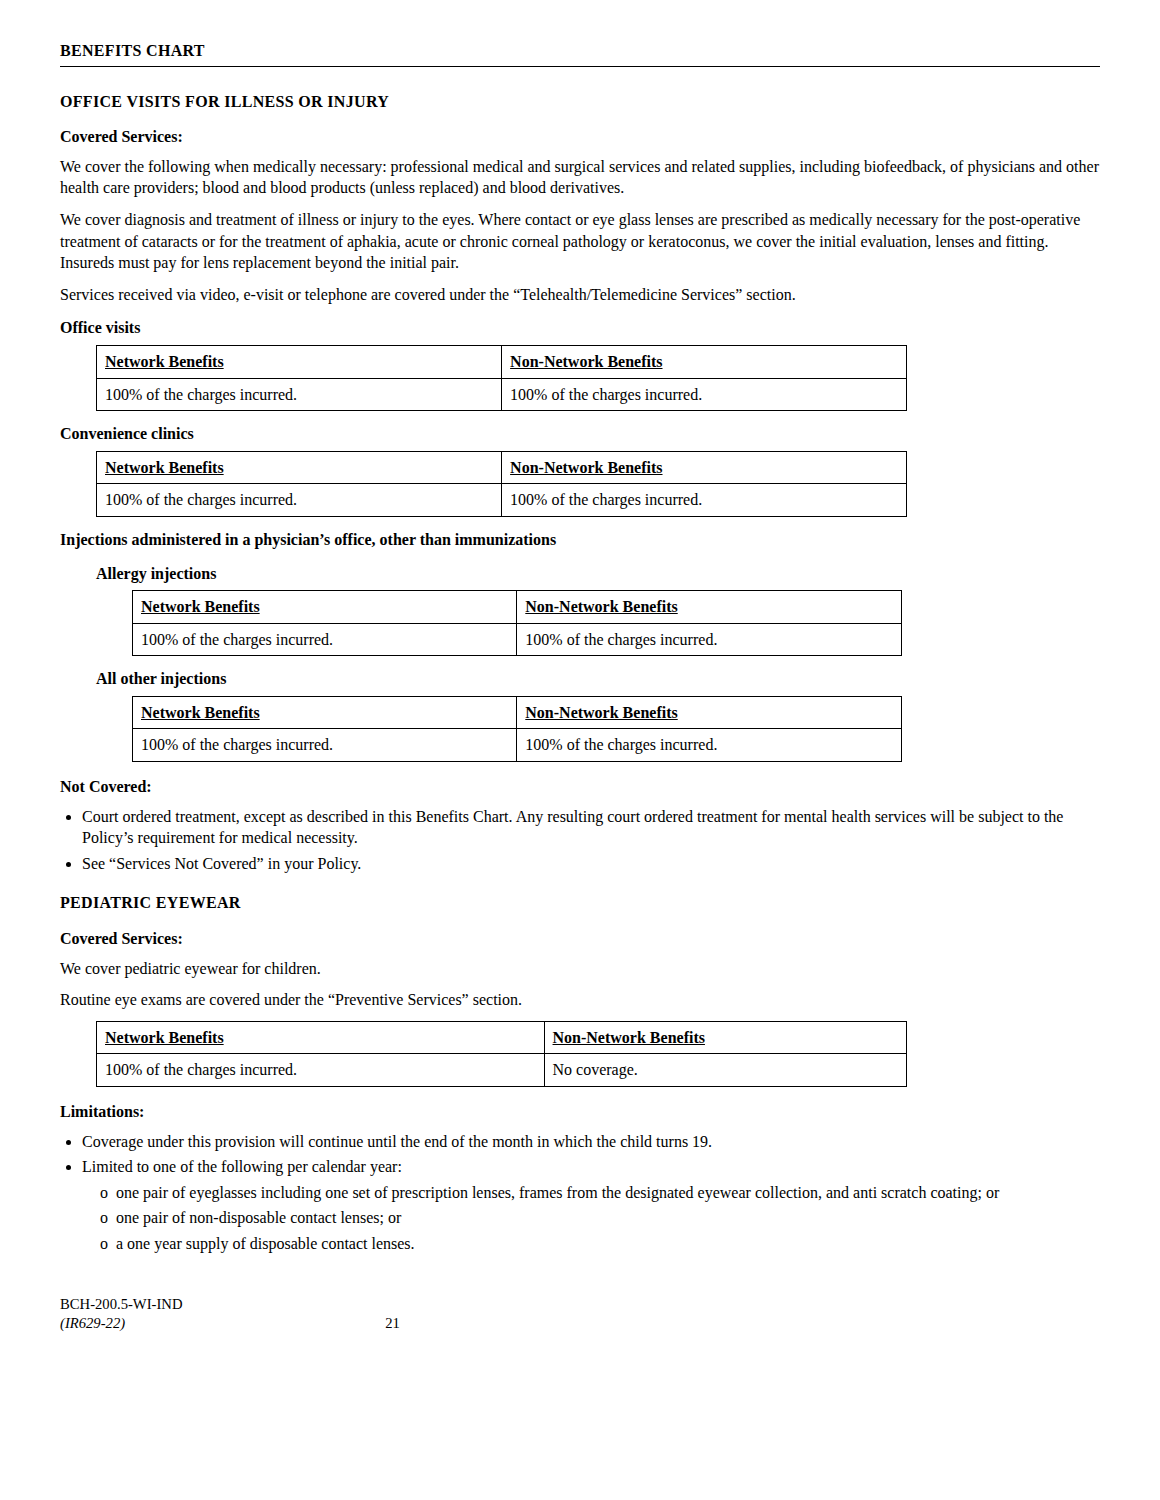BENEFITS CHART
OFFICE VISITS FOR ILLNESS OR INJURY
Covered Services:
We cover the following when medically necessary: professional medical and surgical services and related supplies, including biofeedback, of physicians and other health care providers; blood and blood products (unless replaced) and blood derivatives.
We cover diagnosis and treatment of illness or injury to the eyes. Where contact or eye glass lenses are prescribed as medically necessary for the post-operative treatment of cataracts or for the treatment of aphakia, acute or chronic corneal pathology or keratoconus, we cover the initial evaluation, lenses and fitting. Insureds must pay for lens replacement beyond the initial pair.
Services received via video, e-visit or telephone are covered under the “Telehealth/Telemedicine Services” section.
Office visits
| Network Benefits | Non-Network Benefits |
| --- | --- |
| 100% of the charges incurred. | 100% of the charges incurred. |
Convenience clinics
| Network Benefits | Non-Network Benefits |
| --- | --- |
| 100% of the charges incurred. | 100% of the charges incurred. |
Injections administered in a physician’s office, other than immunizations
Allergy injections
| Network Benefits | Non-Network Benefits |
| --- | --- |
| 100% of the charges incurred. | 100% of the charges incurred. |
All other injections
| Network Benefits | Non-Network Benefits |
| --- | --- |
| 100% of the charges incurred. | 100% of the charges incurred. |
Not Covered:
Court ordered treatment, except as described in this Benefits Chart. Any resulting court ordered treatment for mental health services will be subject to the Policy’s requirement for medical necessity.
See “Services Not Covered” in your Policy.
PEDIATRIC EYEWEAR
Covered Services:
We cover pediatric eyewear for children.
Routine eye exams are covered under the “Preventive Services” section.
| Network Benefits | Non-Network Benefits |
| --- | --- |
| 100% of the charges incurred. | No coverage. |
Limitations:
Coverage under this provision will continue until the end of the month in which the child turns 19.
Limited to one of the following per calendar year:
one pair of eyeglasses including one set of prescription lenses, frames from the designated eyewear collection, and anti scratch coating; or
one pair of non-disposable contact lenses; or
a one year supply of disposable contact lenses.
BCH-200.5-WI-IND
(IR629-22) 21